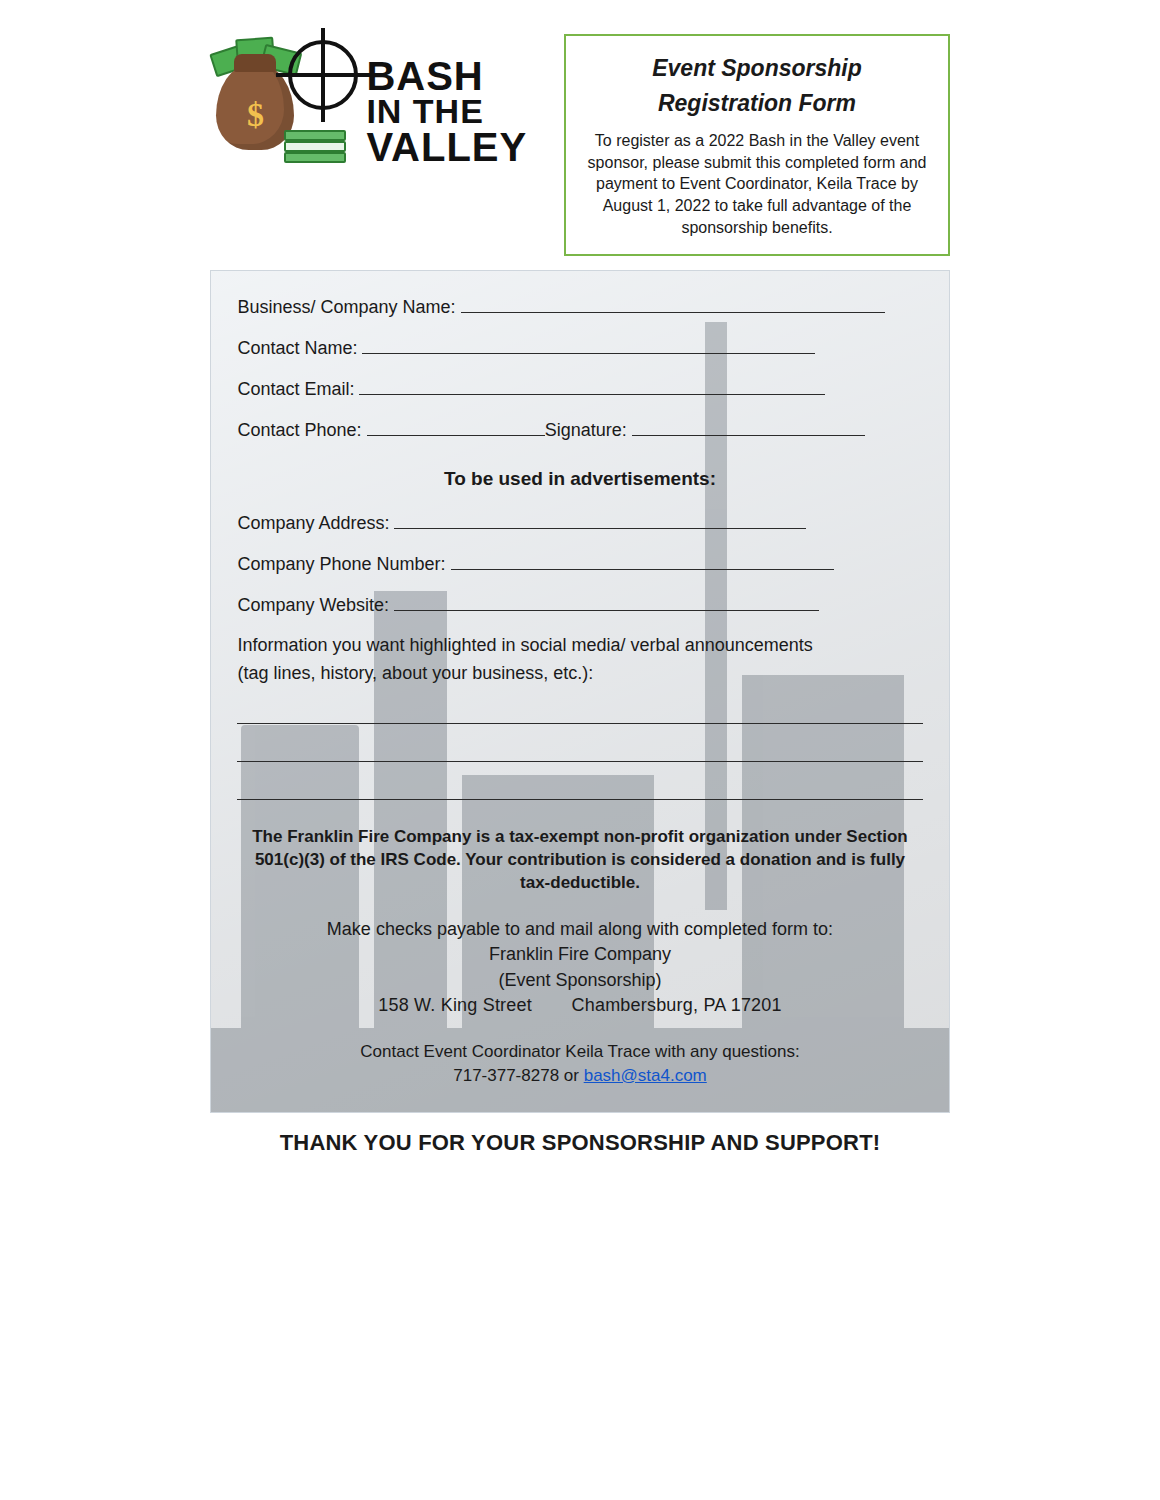$
Bash in the Valley
Event Sponsorship
Registration Form
To register as a 2022 Bash in the Valley event sponsor, please submit this completed form and payment to Event Coordinator, Keila Trace by August 1, 2022 to take full advantage of the sponsorship benefits.
Business/ Company Name:
Contact Name:
Contact Email:
Contact Phone: Signature:
To be used in advertisements:
Company Address:
Company Phone Number:
Company Website:
Information you want highlighted in social media/ verbal announcements
(tag lines, history, about your business, etc.):
The Franklin Fire Company is a tax-exempt non-profit organization under Section 501(c)(3) of the IRS Code. Your contribution is considered a donation and is fully tax-deductible.
Make checks payable to and mail along with completed form to:
Franklin Fire Company
(Event Sponsorship)
158 W. King Street Chambersburg, PA 17201
Contact Event Coordinator Keila Trace with any questions:
717-377-8278 or bash@sta4.com
THANK YOU FOR YOUR SPONSORSHIP AND SUPPORT!